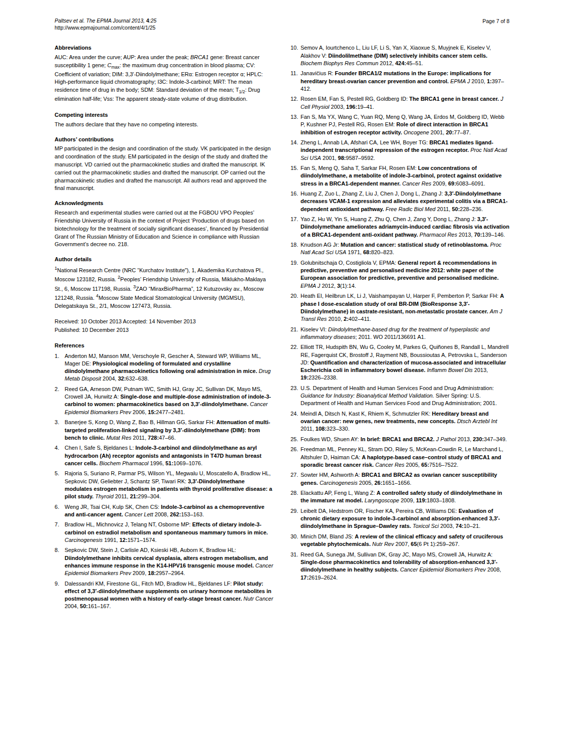Paltsev et al. The EPMA Journal 2013, 4:25
http://www.epmajournal.com/content/4/1/25
Page 7 of 8
Abbreviations
AUC: Area under the curve; AUP: Area under the peak; BRCA1 gene: Breast cancer susceptibility 1 gene; Cmax: the maximum drug concentration in blood plasma; CV: Coefficient of variation; DIM: 3,3′-Diindolylmethane; ERα: Estrogen receptor α; HPLC: High-performance liquid chromatography; I3C: Indole-3-carbinol; MRT: The mean residence time of drug in the body; SDM: Standard deviation of the mean; T1/2: Drug elimination half-life; Vss: The apparent steady-state volume of drug distribution.
Competing interests
The authors declare that they have no competing interests.
Authors’ contributions
MP participated in the design and coordination of the study. VK participated in the design and coordination of the study. EM participated in the design of the study and drafted the manuscript. VD carried out the pharmacokinetic studies and drafted the manuscript. IK carried out the pharmacokinetic studies and drafted the manuscript. OP carried out the pharmacokinetic studies and drafted the manuscript. All authors read and approved the final manuscript.
Acknowledgments
Research and experimental studies were carried out at the FGBOU VPO Peoples’ Friendship University of Russia in the context of Project ‘Production of drugs based on biotechnology for the treatment of socially significant diseases’, financed by Presidential Grant of The Russian Ministry of Education and Science in compliance with Russian Government’s decree no. 218.
Author details
1National Research Centre (NRC “Kurchatov Institute”), 1, Akademika Kurchatova Pl., Moscow 123182, Russia. 2Peoples’ Friendship University of Russia, Miklukho-Maklaya St., 6, Moscow 117198, Russia. 3ZAO “MiraxBioPharma”, 12 Kutuzovsky av., Moscow 121248, Russia. 4Moscow State Medical Stomatological University (MGMSU), Delegatskaya St., 2/1, Moscow 127473, Russia.
Received: 10 October 2013 Accepted: 14 November 2013
Published: 10 December 2013
References
Anderton MJ, Manson MM, Verschoyle R, Gescher A, Steward WP, Williams ML, Mager DE: Physiological modeling of formulated and crystalline diindolylmethane pharmacokinetics following oral administration in mice. Drug Metab Disposit 2004, 32: 632–638.
Reed GA, Arneson DW, Putnam WC, Smith HJ, Gray JC, Sullivan DK, Mayo MS, Crowell JA, Hurwitz A: Single-dose and multiple-dose administration of indole-3-carbinol to women: pharmacokinetics based on 3,3′-diindolylmethane. Cancer Epidemiol Biomarkers Prev 2006, 15: 2477–2481.
Banerjee S, Kong D, Wang Z, Bao B, Hillman GG, Sarkar FH: Attenuation of multi-targeted proliferation-linked signaling by 3,3′-diindolylmethane (DIM): from bench to clinic. Mutat Res 2011, 728: 47–66.
Chen I, Safe S, Bjeldanes L: Indole-3-carbinol and diindolylmethane as aryl hydrocarbon (Ah) receptor agonists and antagonists in T47D human breast cancer cells. Biochem Pharmacol 1996, 51: 1069–1076.
Rajoria S, Suriano R, Parmar PS, Wilson YL, Megwalu U, Moscatello A, Bradlow HL, Sepkovic DW, Geliebter J, Schantz SP, Tiwari RK: 3,3′-Diindolylmethane modulates estrogen metabolism in patients with thyroid proliferative disease: a pilot study. Thyroid 2011, 21: 299–304.
Weng JR, Tsai CH, Kulp SK, Chen CS: Indole-3-carbinol as a chemopreventive and anti-cancer agent. Cancer Lett 2008, 262: 153–163.
Bradlow HL, Michnovicz J, Telang NT, Osborne MP: Effects of dietary indole-3-carbinol on estradiol metabolism and spontaneous mammary tumors in mice. Carcinogenesis 1991, 12: 1571–1574.
Sepkovic DW, Stein J, Carlisle AD, Ksieski HB, Auborn K, Bradlow HL: Diindolylmethane inhibits cervical dysplasia, alters estrogen metabolism, and enhances immune response in the K14-HPV16 transgenic mouse model. Cancer Epidemiol Biomarkers Prev 2009, 18: 2957–2964.
Dalessandri KM, Firestone GL, Fitch MD, Bradlow HL, Bjeldanes LF: Pilot study: effect of 3,3′-diindolylmethane supplements on urinary hormone metabolites in postmenopausal women with a history of early-stage breast cancer. Nutr Cancer 2004, 50: 161–167.
Semov A, Iourtchenco L, Liu LF, Li S, Yan X, Xiaoxue S, Muyjnek E, Kiselev V, Alakhov V: Diindolilmethane (DIM) selectively inhibits cancer stem cells. Biochem Biophys Res Commun 2012, 424: 45–51.
Janavičius R: Founder BRCA1/2 mutations in the Europe: implications for hereditary breast-ovarian cancer prevention and control. EPMA J 2010, 1: 397–412.
Rosen EM, Fan S, Pestell RG, Goldberg ID: The BRCA1 gene in breast cancer. J Cell Physiol 2003, 196: 19–41.
Fan S, Ma YX, Wang C, Yuan RQ, Meng Q, Wang JA, Erdos M, Goldberg ID, Webb P, Kushner PJ, Pestell RG, Rosen EM: Role of direct interaction in BRCA1 inhibition of estrogen receptor activity. Oncogene 2001, 20: 77–87.
Zheng L, Annab LA, Afshari CA, Lee WH, Boyer TG: BRCA1 mediates ligand-independent transcriptional repression of the estrogen receptor. Proc Natl Acad Sci USA 2001, 98: 9587–9592.
Fan S, Meng Q, Saha T, Sarkar FH, Rosen EM: Low concentrations of diindolylmethane, a metabolite of indole-3-carbinol, protect against oxidative stress in a BRCA1-dependent manner. Cancer Res 2009, 69: 6083–6091.
Huang Z, Zuo L, Zhang Z, Liu J, Chen J, Dong L, Zhang J: 3,3′-Diindolylmethane decreases VCAM-1 expression and alleviates experimental colitis via a BRCA1-dependent antioxidant pathway. Free Radic Biol Med 2011, 50: 228–236.
Yao Z, Hu W, Yin S, Huang Z, Zhu Q, Chen J, Zang Y, Dong L, Zhang J: 3,3′-Diindolymethane ameliorates adriamycin-induced cardiac fibrosis via activation of a BRCA1-dependent anti-oxidant pathway. Pharmacol Res 2013, 70: 139–146.
Knudson AG Jr: Mutation and cancer: statistical study of retinoblastoma. Proc Natl Acad Sci USA 1971, 68: 820–823.
Golubnitschaja O, Costigliola V, EPMA: General report & recommendations in predictive, preventive and personalised medicine 2012: white paper of the European association for predictive, preventive and personalised medicine. EPMA J 2012, 3(1):14.
Heath EI, Heilbrun LK, Li J, Vaishampayan U, Harper F, Pemberton P, Sarkar FH: A phase I dose-escalation study of oral BR-DIM (BioResponse 3,3′-Diindolylmethane) in castrate-resistant, non-metastatic prostate cancer. Am J Transl Res 2010, 2: 402–411.
Kiselev VI: Diindolylmethane-based drug for the treatment of hyperplastic and inflammatory diseases; 2011. WO 2011/136691 A1.
Elliott TR, Hudspith BN, Wu G, Cooley M, Parkes G, Quiñones B, Randall L, Mandrell RE, Fagerquist CK, Brostoff J, Rayment NB, Boussioutas A, Petrovska L, Sanderson JD: Quantification and characterization of mucosa-associated and intracellular Escherichia coli in inflammatory bowel disease. Inflamm Bowel Dis 2013, 19: 2326–2338.
U.S. Department of Health and Human Services Food and Drug Administration: Guidance for Industry: Bioanalytical Method Validation. Silver Spring: U.S. Department of Health and Human Services Food and Drug Administration; 2001.
Meindl A, Ditsch N, Kast K, Rhiem K, Schmutzler RK: Hereditary breast and ovarian cancer: new genes, new treatments, new concepts. Dtsch Arztebl Int 2011, 108: 323–330.
Foulkes WD, Shuen AY: In brief: BRCA1 and BRCA2. J Pathol 2013, 230: 347–349.
Freedman ML, Penney KL, Stram DO, Riley S, McKean-Cowdin R, Le Marchand L, Altshuler D, Haiman CA: A haplotype-based case–control study of BRCA1 and sporadic breast cancer risk. Cancer Res 2005, 65: 7516–7522.
Sowter HM, Ashworth A: BRCA1 and BRCA2 as ovarian cancer susceptibility genes. Carcinogenesis 2005, 26: 1651–1656.
Elackattu AP, Feng L, Wang Z: A controlled safety study of diindolylmethane in the immature rat model. Laryngoscope 2009, 119: 1803–1808.
Leibelt DA, Hedstrom OR, Fischer KA, Pereira CB, Williams DE: Evaluation of chronic dietary exposure to indole-3-carbinol and absorption-enhanced 3,3′-diindolylmethane in Sprague–Dawley rats. Toxicol Sci 2003, 74: 10–21.
Minich DM, Bland JS: A review of the clinical efficacy and safety of cruciferous vegetable phytochemicals. Nutr Rev 2007, 65(6 Pt 1):259–267.
Reed GA, Sunega JM, Sullivan DK, Gray JC, Mayo MS, Crowell JA, Hurwitz A: Single-dose pharmacokinetics and tolerability of absorption-enhanced 3,3′-diindolylmethane in healthy subjects. Cancer Epidemiol Biomarkers Prev 2008, 17: 2619–2624.